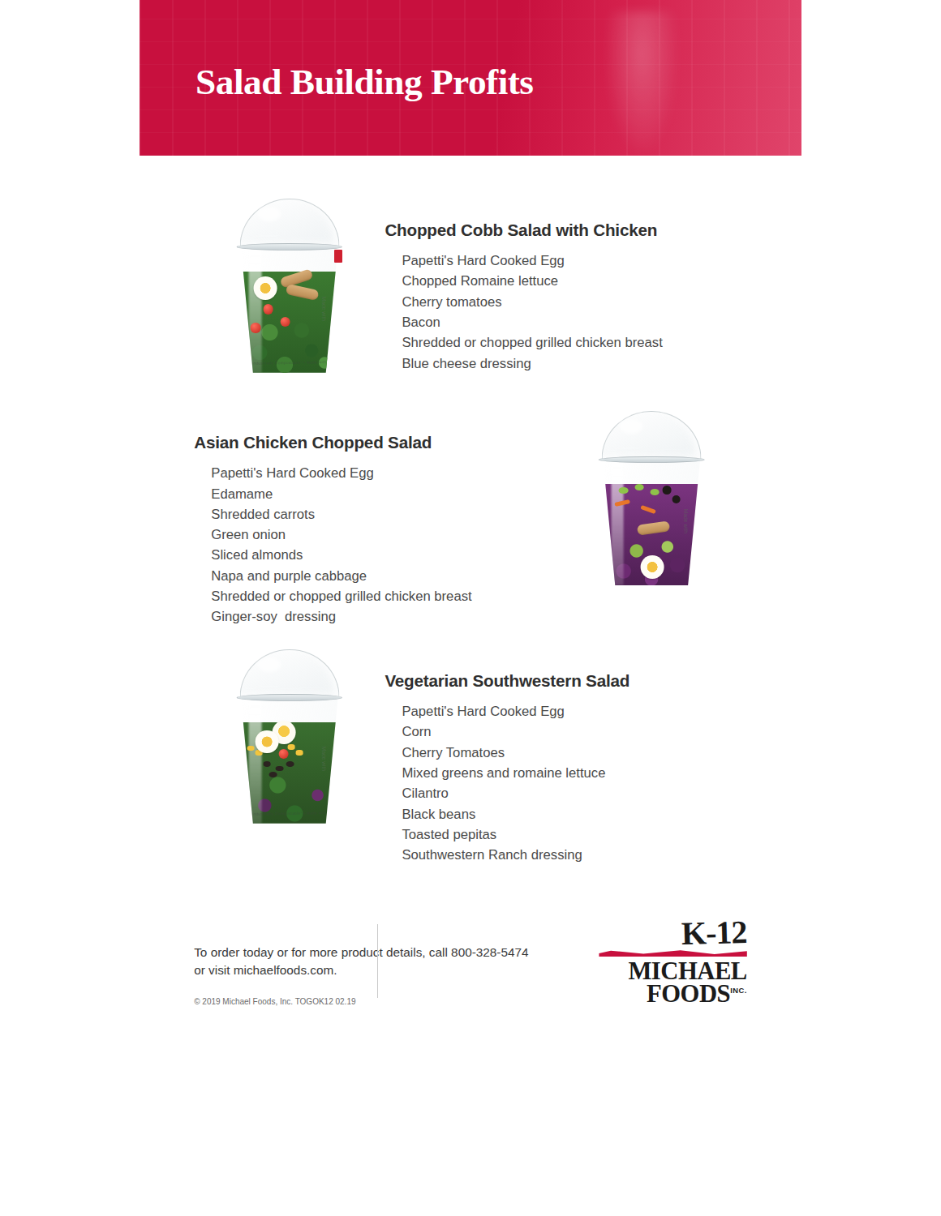Salad Building Profits
Made with
Industrially Compostable* • Made with
Chopped Cobb Salad with Chicken
Papetti's Hard Cooked Egg
Chopped Romaine lettuce
Cherry tomatoes
Bacon
Shredded or chopped grilled chicken breast
Blue cheese dressing
Made with
Asian Chicken Chopped Salad
Papetti's Hard Cooked Egg
Edamame
Shredded carrots
Green onion
Sliced almonds
Napa and purple cabbage
Shredded or chopped grilled chicken breast
Ginger-soy dressing
Made with
Industrially Compostable* • Made with
Vegetarian Southwestern Salad
Papetti's Hard Cooked Egg
Corn
Cherry Tomatoes
Mixed greens and romaine lettuce
Cilantro
Black beans
Toasted pepitas
Southwestern Ranch dressing
To order today or for more product details, call 800-328-5474
or visit michaelfoods.com.
© 2019 Michael Foods, Inc. TOGOK12 02.19
K-12
MICHAEL
FOODSINC.